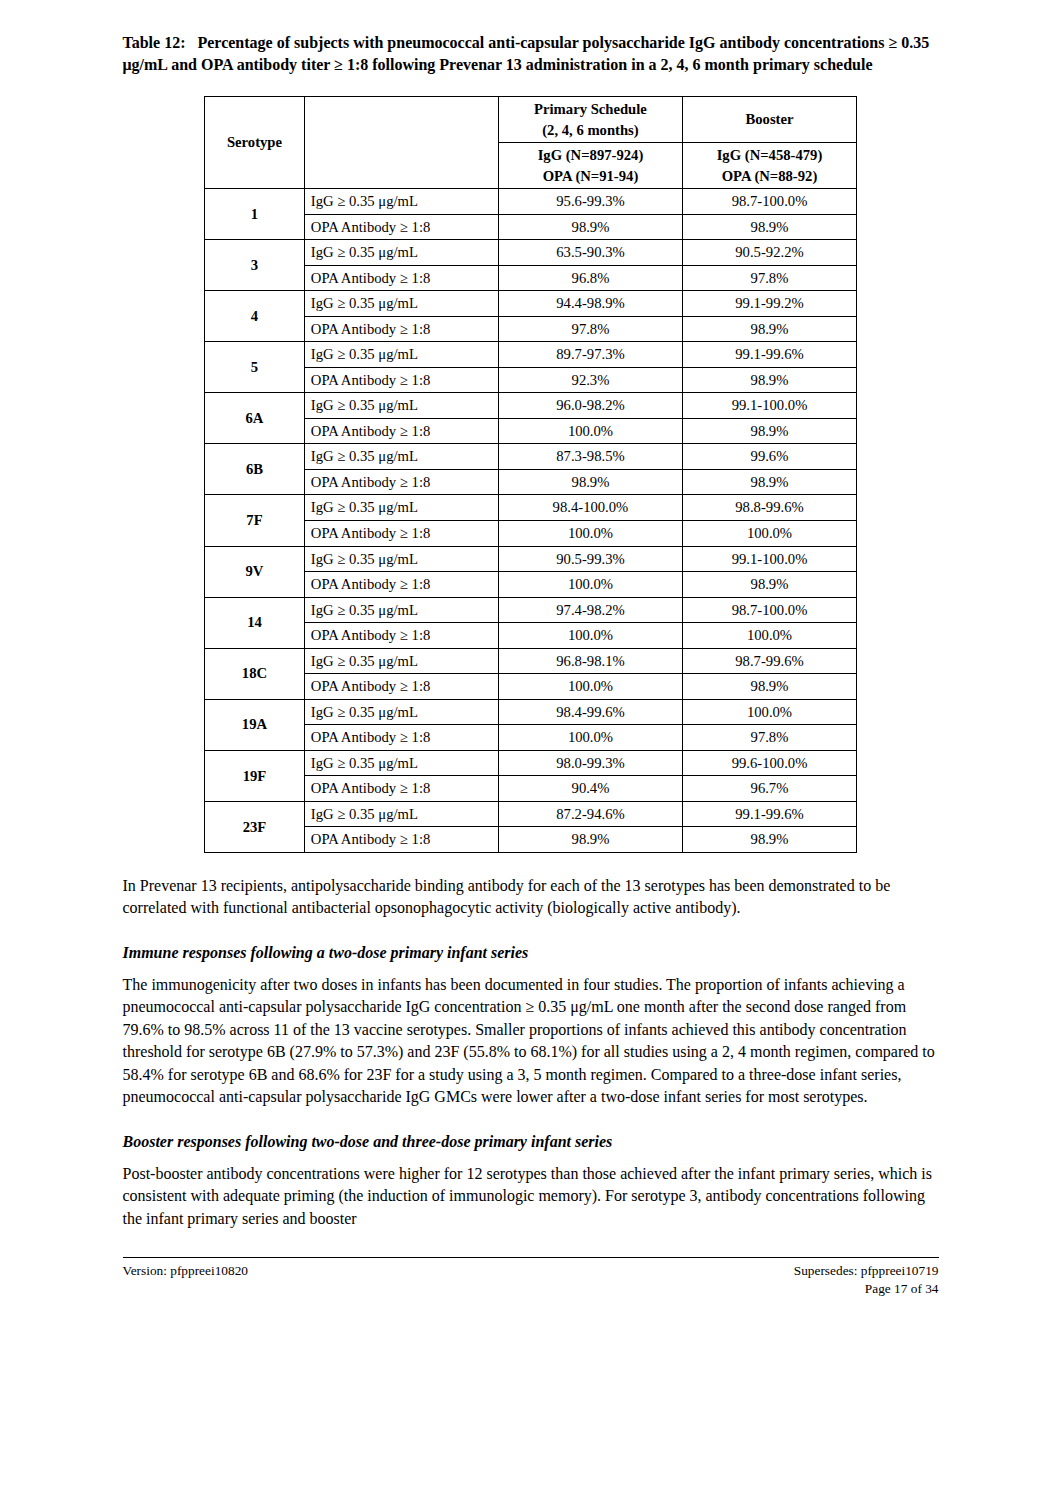Table 12: Percentage of subjects with pneumococcal anti-capsular polysaccharide IgG antibody concentrations ≥ 0.35 μg/mL and OPA antibody titer ≥ 1:8 following Prevenar 13 administration in a 2, 4, 6 month primary schedule
| Serotype | | Primary Schedule (2, 4, 6 months) | Booster |
| --- | --- | --- | --- |
| IgG (N=897-924) OPA (N=91-94) | IgG (N=458-479) OPA (N=88-92) |
| 1 | IgG ≥ 0.35 μg/mL | 95.6-99.3% | 98.7-100.0% |
| OPA Antibody ≥ 1:8 | 98.9% | 98.9% |
| 3 | IgG ≥ 0.35 μg/mL | 63.5-90.3% | 90.5-92.2% |
| OPA Antibody ≥ 1:8 | 96.8% | 97.8% |
| 4 | IgG ≥ 0.35 μg/mL | 94.4-98.9% | 99.1-99.2% |
| OPA Antibody ≥ 1:8 | 97.8% | 98.9% |
| 5 | IgG ≥ 0.35 μg/mL | 89.7-97.3% | 99.1-99.6% |
| OPA Antibody ≥ 1:8 | 92.3% | 98.9% |
| 6A | IgG ≥ 0.35 μg/mL | 96.0-98.2% | 99.1-100.0% |
| OPA Antibody ≥ 1:8 | 100.0% | 98.9% |
| 6B | IgG ≥ 0.35 μg/mL | 87.3-98.5% | 99.6% |
| OPA Antibody ≥ 1:8 | 98.9% | 98.9% |
| 7F | IgG ≥ 0.35 μg/mL | 98.4-100.0% | 98.8-99.6% |
| OPA Antibody ≥ 1:8 | 100.0% | 100.0% |
| 9V | IgG ≥ 0.35 μg/mL | 90.5-99.3% | 99.1-100.0% |
| OPA Antibody ≥ 1:8 | 100.0% | 98.9% |
| 14 | IgG ≥ 0.35 μg/mL | 97.4-98.2% | 98.7-100.0% |
| OPA Antibody ≥ 1:8 | 100.0% | 100.0% |
| 18C | IgG ≥ 0.35 μg/mL | 96.8-98.1% | 98.7-99.6% |
| OPA Antibody ≥ 1:8 | 100.0% | 98.9% |
| 19A | IgG ≥ 0.35 μg/mL | 98.4-99.6% | 100.0% |
| OPA Antibody ≥ 1:8 | 100.0% | 97.8% |
| 19F | IgG ≥ 0.35 μg/mL | 98.0-99.3% | 99.6-100.0% |
| OPA Antibody ≥ 1:8 | 90.4% | 96.7% |
| 23F | IgG ≥ 0.35 μg/mL | 87.2-94.6% | 99.1-99.6% |
| OPA Antibody ≥ 1:8 | 98.9% | 98.9% |
In Prevenar 13 recipients, antipolysaccharide binding antibody for each of the 13 serotypes has been demonstrated to be correlated with functional antibacterial opsonophagocytic activity (biologically active antibody).
Immune responses following a two-dose primary infant series
The immunogenicity after two doses in infants has been documented in four studies. The proportion of infants achieving a pneumococcal anti-capsular polysaccharide IgG concentration ≥ 0.35 μg/mL one month after the second dose ranged from 79.6% to 98.5% across 11 of the 13 vaccine serotypes. Smaller proportions of infants achieved this antibody concentration threshold for serotype 6B (27.9% to 57.3%) and 23F (55.8% to 68.1%) for all studies using a 2, 4 month regimen, compared to 58.4% for serotype 6B and 68.6% for 23F for a study using a 3, 5 month regimen. Compared to a three-dose infant series, pneumococcal anti-capsular polysaccharide IgG GMCs were lower after a two-dose infant series for most serotypes.
Booster responses following two-dose and three-dose primary infant series
Post-booster antibody concentrations were higher for 12 serotypes than those achieved after the infant primary series, which is consistent with adequate priming (the induction of immunologic memory). For serotype 3, antibody concentrations following the infant primary series and booster
Version: pfppreei10820
Supersedes: pfppreei10719
Page 17 of 34